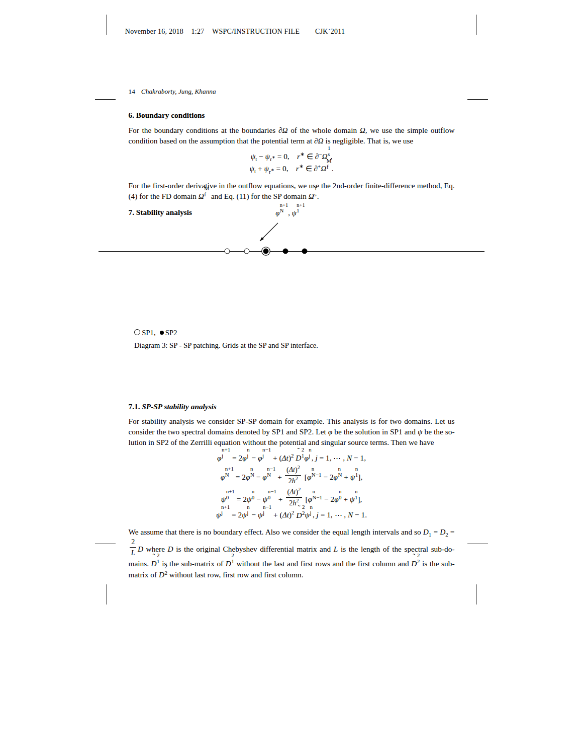November 16, 2018 1:27 WSPC/INSTRUCTION FILE CJK˙2011
14 Chakraborty, Jung, Khanna
6. Boundary conditions
For the boundary conditions at the boundaries ∂Ω of the whole domain Ω, we use the simple outflow condition based on the assumption that the potential term at ∂Ω is negligible. That is, we use
ψt − ψr∗ = 0, r∗ ∈ ∂−Ω 1 s,
ψt + ψr∗ = 0, r∗ ∈ ∂+ΩMf.
For the first-order derivative in the outflow equations, we use the 2nd-order finite-difference method, Eq. (4) for the FD domain ΩMf and Eq. (11) for the SP domain Ω 1 s.
7. Stability analysis
φn+1 N, ψn+11
SP1, SP2
Diagram 3: SP - SP patching. Grids at the SP and SP interface.
7.1. SP-SP stability analysis
For stability analysis we consider SP-SP domain for example. This analysis is for two domains. Let us consider the two spectral domains denoted by SP1 and SP2. Let φ be the solution in SP1 and ψ be the solution in SP2 of the Zerrilli equation without the potential and singular source terms. Then we have
φn+1 j = 2φnj − φn−1 j + (Δt)2 ˜D 21 φnj, j = 1, ⋯ , N − 1,
φn+1 N = 2φnN − φn−1 N + (Δt)22h2 [φnN−1 − 2φnN + ψn 1],
ψn+10 = 2ψn 0 − ψn−10 + (Δt)22h2 [φnN−1 − 2φn 0 + ψn 1],
ψn+1 j = 2ψnj − ψn−1 j + (Δt)2 ˜D 22 ψnj, j = 1, ⋯ , N − 1.
We assume that there is no boundary effect. Also we consider the equal length intervals and so D1 = D2 = 2 L D where D is the original Chebyshev differential matrix and L is the length of the spectral sub-domains. ˜D 21 is the sub-matrix of D 21 without the last and first rows and the first column and ˜D 22 is the sub-matrix of D 22 without last row, first row and first column.